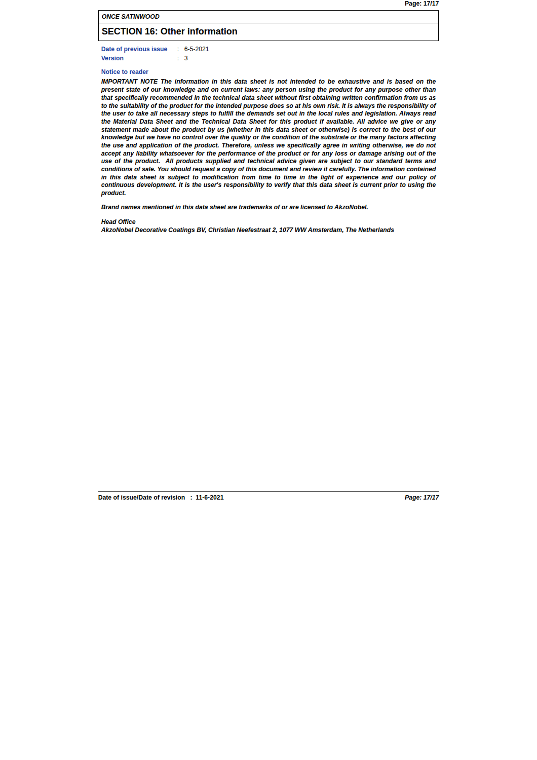Page: 17/17
ONCE SATINWOOD
SECTION 16: Other information
| Date of previous issue | : | 6-5-2021 |
| Version | : | 3 |
Notice to reader
IMPORTANT NOTE The information in this data sheet is not intended to be exhaustive and is based on the present state of our knowledge and on current laws: any person using the product for any purpose other than that specifically recommended in the technical data sheet without first obtaining written confirmation from us as to the suitability of the product for the intended purpose does so at his own risk. It is always the responsibility of the user to take all necessary steps to fulfill the demands set out in the local rules and legislation. Always read the Material Data Sheet and the Technical Data Sheet for this product if available. All advice we give or any statement made about the product by us (whether in this data sheet or otherwise) is correct to the best of our knowledge but we have no control over the quality or the condition of the substrate or the many factors affecting the use and application of the product. Therefore, unless we specifically agree in writing otherwise, we do not accept any liability whatsoever for the performance of the product or for any loss or damage arising out of the use of the product. All products supplied and technical advice given are subject to our standard terms and conditions of sale. You should request a copy of this document and review it carefully. The information contained in this data sheet is subject to modification from time to time in the light of experience and our policy of continuous development. It is the user's responsibility to verify that this data sheet is current prior to using the product.
Brand names mentioned in this data sheet are trademarks of or are licensed to AkzoNobel.
Head Office
AkzoNobel Decorative Coatings BV, Christian Neefestraat 2, 1077 WW Amsterdam, The Netherlands
Date of issue/Date of revision : 11-6-2021
Page: 17/17